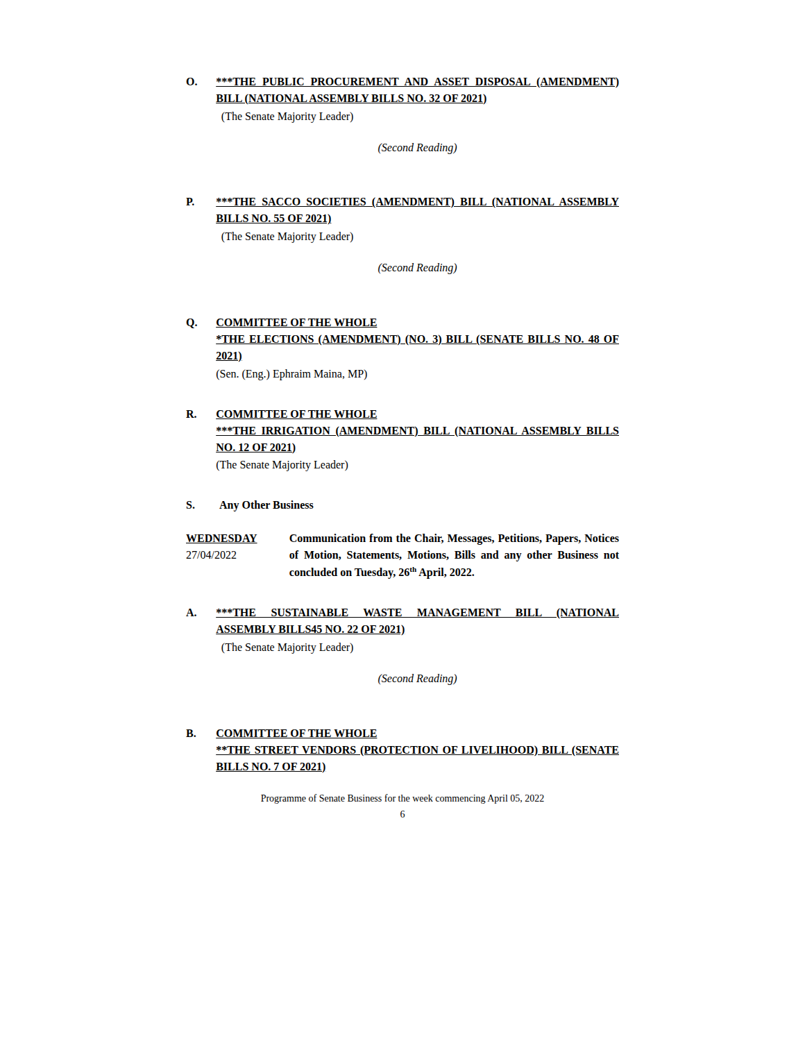O.
***THE PUBLIC PROCUREMENT AND ASSET DISPOSAL (AMENDMENT) BILL (NATIONAL ASSEMBLY BILLS NO. 32 OF 2021)
(The Senate Majority Leader)
(Second Reading)
P.
***THE SACCO SOCIETIES (AMENDMENT) BILL (NATIONAL ASSEMBLY BILLS NO. 55 OF 2021)
(The Senate Majority Leader)
(Second Reading)
Q.
COMMITTEE OF THE WHOLE
*THE ELECTIONS (AMENDMENT) (NO. 3) BILL (SENATE BILLS NO. 48 OF 2021)
(Sen. (Eng.) Ephraim Maina, MP)
R.
COMMITTEE OF THE WHOLE
***THE IRRIGATION (AMENDMENT) BILL (NATIONAL ASSEMBLY BILLS NO. 12 OF 2021)
(The Senate Majority Leader)
S.
Any Other Business
WEDNESDAY
27/04/2022
Communication from the Chair, Messages, Petitions, Papers, Notices of Motion, Statements, Motions, Bills and any other Business not concluded on Tuesday, 26th April, 2022.
A.
***THE SUSTAINABLE WASTE MANAGEMENT BILL (NATIONAL ASSEMBLY BILLS45 NO. 22 OF 2021)
(The Senate Majority Leader)
(Second Reading)
B.
COMMITTEE OF THE WHOLE
**THE STREET VENDORS (PROTECTION OF LIVELIHOOD) BILL (SENATE BILLS NO. 7 OF 2021)
Programme of Senate Business for the week commencing April 05, 2022
6